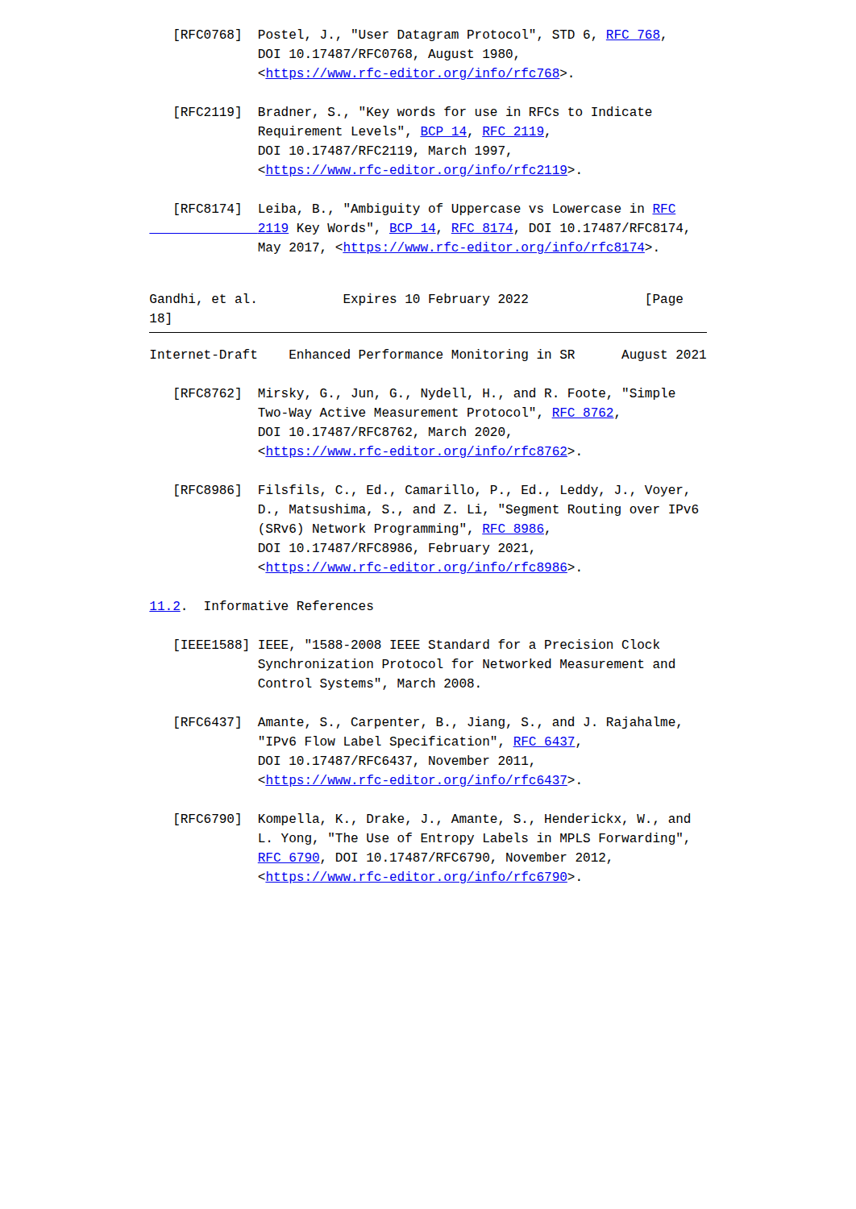[RFC0768]  Postel, J., "User Datagram Protocol", STD 6, RFC 768,
              DOI 10.17487/RFC0768, August 1980,
              <https://www.rfc-editor.org/info/rfc768>.

   [RFC2119]  Bradner, S., "Key words for use in RFCs to Indicate
              Requirement Levels", BCP 14, RFC 2119,
              DOI 10.17487/RFC2119, March 1997,
              <https://www.rfc-editor.org/info/rfc2119>.

   [RFC8174]  Leiba, B., "Ambiguity of Uppercase vs Lowercase in RFC
              2119 Key Words", BCP 14, RFC 8174, DOI 10.17487/RFC8174,
              May 2017, <https://www.rfc-editor.org/info/rfc8174>.
Gandhi, et al.           Expires 10 February 2022               [Page 18]
Internet-Draft    Enhanced Performance Monitoring in SR      August 2021
   [RFC8762]  Mirsky, G., Jun, G., Nydell, H., and R. Foote, "Simple
              Two-Way Active Measurement Protocol", RFC 8762,
              DOI 10.17487/RFC8762, March 2020,
              <https://www.rfc-editor.org/info/rfc8762>.

   [RFC8986]  Filsfils, C., Ed., Camarillo, P., Ed., Leddy, J., Voyer,
              D., Matsushima, S., and Z. Li, "Segment Routing over IPv6
              (SRv6) Network Programming", RFC 8986,
              DOI 10.17487/RFC8986, February 2021,
              <https://www.rfc-editor.org/info/rfc8986>.

11.2.  Informative References

   [IEEE1588] IEEE, "1588-2008 IEEE Standard for a Precision Clock
              Synchronization Protocol for Networked Measurement and
              Control Systems", March 2008.

   [RFC6437]  Amante, S., Carpenter, B., Jiang, S., and J. Rajahalme,
              "IPv6 Flow Label Specification", RFC 6437,
              DOI 10.17487/RFC6437, November 2011,
              <https://www.rfc-editor.org/info/rfc6437>.

   [RFC6790]  Kompella, K., Drake, J., Amante, S., Henderickx, W., and
              L. Yong, "The Use of Entropy Labels in MPLS Forwarding",
              RFC 6790, DOI 10.17487/RFC6790, November 2012,
              <https://www.rfc-editor.org/info/rfc6790>.